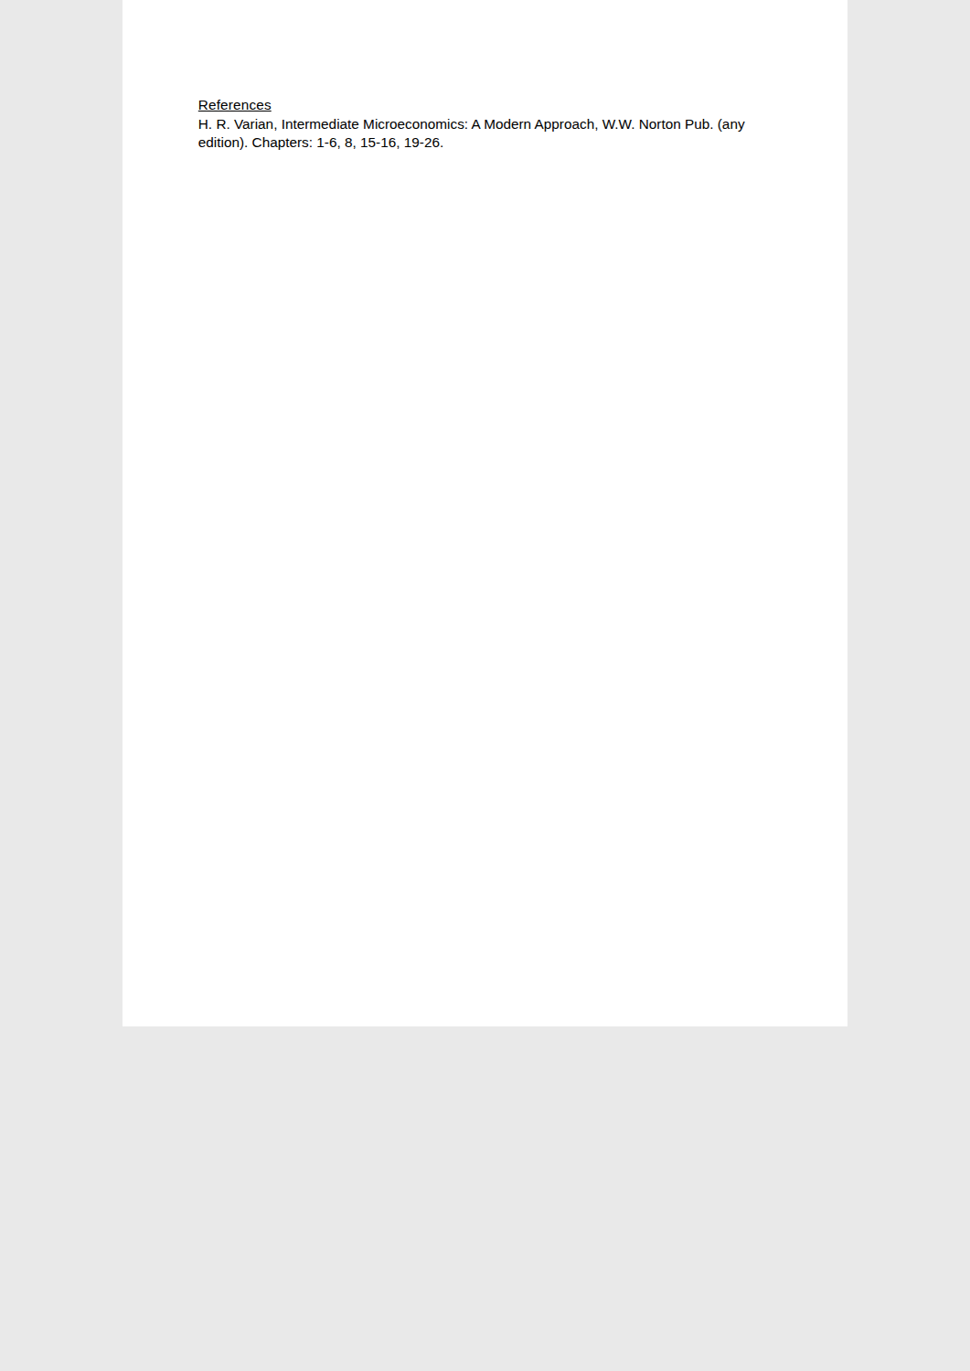References
H. R. Varian, Intermediate Microeconomics: A Modern Approach, W.W. Norton Pub. (any edition). Chapters: 1-6, 8, 15-16, 19-26.